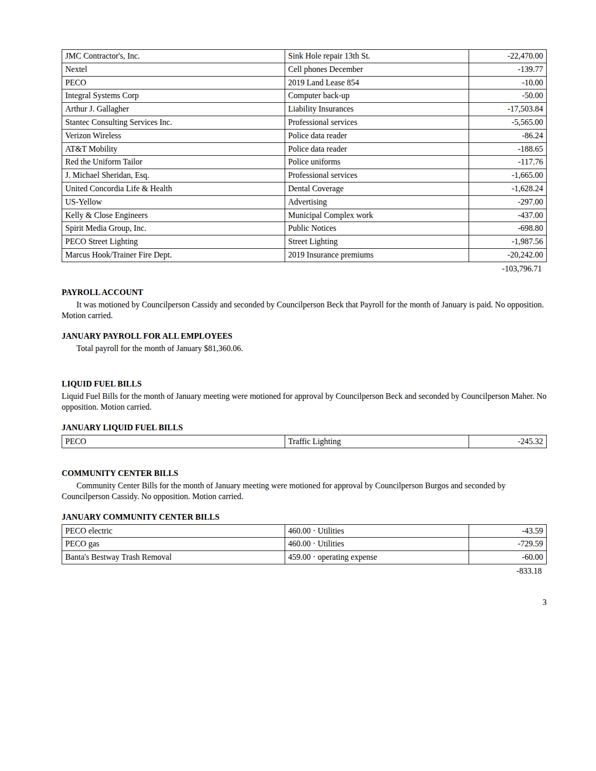| JMC Contractor's, Inc. | Sink Hole repair 13th St. | -22,470.00 |
| Nextel | Cell phones December | -139.77 |
| PECO | 2019 Land Lease 854 | -10.00 |
| Integral Systems Corp | Computer back-up | -50.00 |
| Arthur J. Gallagher | Liability Insurances | -17,503.84 |
| Stantec Consulting Services Inc. | Professional services | -5,565.00 |
| Verizon Wireless | Police data reader | -86.24 |
| AT&T Mobility | Police data reader | -188.65 |
| Red the Uniform Tailor | Police uniforms | -117.76 |
| J. Michael Sheridan, Esq. | Professional services | -1,665.00 |
| United Concordia Life & Health | Dental Coverage | -1,628.24 |
| US-Yellow | Advertising | -297.00 |
| Kelly & Close Engineers | Municipal Complex work | -437.00 |
| Spirit Media Group, Inc. | Public Notices | -698.80 |
| PECO Street Lighting | Street Lighting | -1,987.56 |
| Marcus Hook/Trainer Fire Dept. | 2019 Insurance premiums | -20,242.00 |
-103,796.71
PAYROLL ACCOUNT
It was motioned by Councilperson Cassidy and seconded by Councilperson Beck that Payroll for the month of January is paid. No opposition. Motion carried.
JANUARY PAYROLL FOR ALL EMPLOYEES
Total payroll for the month of January $81,360.06.
LIQUID FUEL BILLS
Liquid Fuel Bills for the month of January meeting were motioned for approval by Councilperson Beck and seconded by Councilperson Maher. No opposition. Motion carried.
JANUARY LIQUID FUEL BILLS
| PECO | Traffic Lighting | -245.32 |
COMMUNITY CENTER BILLS
Community Center Bills for the month of January meeting were motioned for approval by Councilperson Burgos and seconded by Councilperson Cassidy. No opposition. Motion carried.
JANUARY COMMUNITY CENTER BILLS
| PECO electric | 460.00 · Utilities | -43.59 |
| PECO gas | 460.00 · Utilities | -729.59 |
| Banta's Bestway Trash Removal | 459.00 · operating expense | -60.00 |
-833.18
3